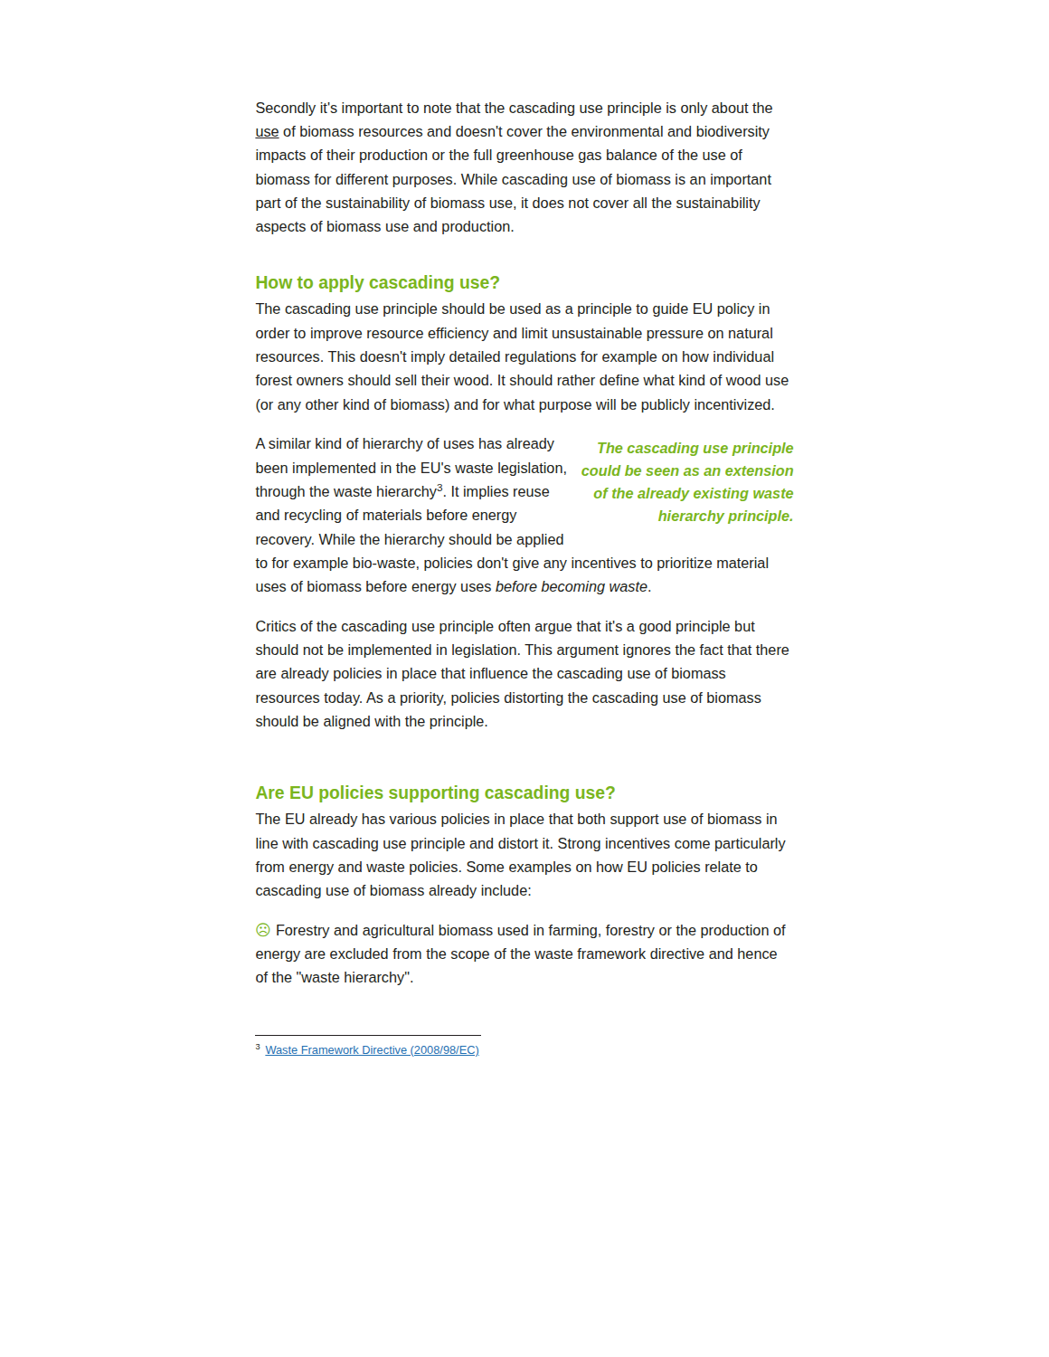Secondly it's important to note that the cascading use principle is only about the use of biomass resources and doesn't cover the environmental and biodiversity impacts of their production or the full greenhouse gas balance of the use of biomass for different purposes. While cascading use of biomass is an important part of the sustainability of biomass use, it does not cover all the sustainability aspects of biomass use and production.
How to apply cascading use?
The cascading use principle should be used as a principle to guide EU policy in order to improve resource efficiency and limit unsustainable pressure on natural resources. This doesn't imply detailed regulations for example on how individual forest owners should sell their wood. It should rather define what kind of wood use (or any other kind of biomass) and for what purpose will be publicly incentivized.
The cascading use principle could be seen as an extension of the already existing waste hierarchy principle.
A similar kind of hierarchy of uses has already been implemented in the EU's waste legislation, through the waste hierarchy3. It implies reuse and recycling of materials before energy recovery. While the hierarchy should be applied to for example bio-waste, policies don't give any incentives to prioritize material uses of biomass before energy uses before becoming waste.
Critics of the cascading use principle often argue that it's a good principle but should not be implemented in legislation. This argument ignores the fact that there are already policies in place that influence the cascading use of biomass resources today. As a priority, policies distorting the cascading use of biomass should be aligned with the principle.
Are EU policies supporting cascading use?
The EU already has various policies in place that both support use of biomass in line with cascading use principle and distort it. Strong incentives come particularly from energy and waste policies. Some examples on how EU policies relate to cascading use of biomass already include:
☹ Forestry and agricultural biomass used in farming, forestry or the production of energy are excluded from the scope of the waste framework directive and hence of the "waste hierarchy".
3 Waste Framework Directive (2008/98/EC)